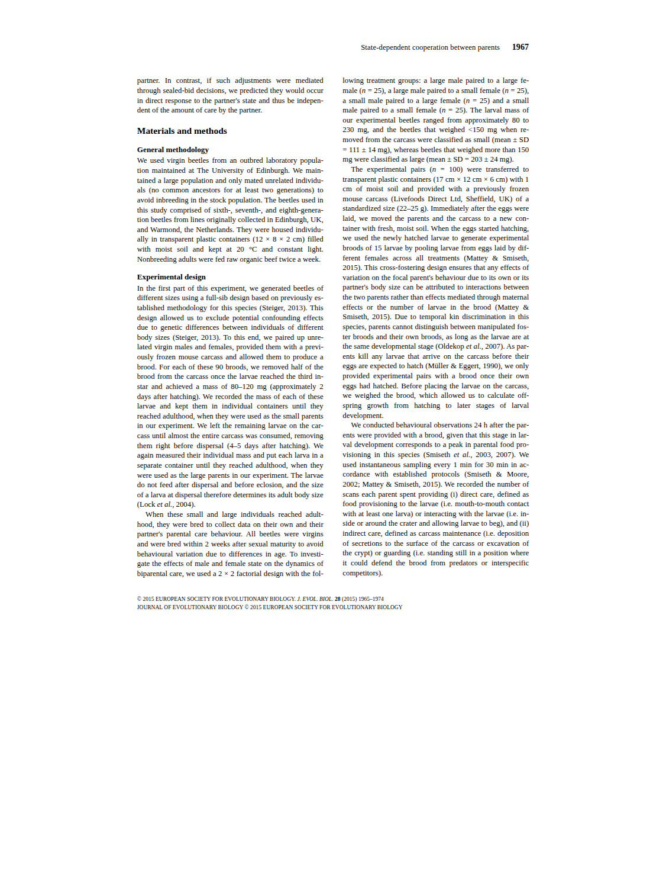State-dependent cooperation between parents 1967
partner. In contrast, if such adjustments were mediated through sealed-bid decisions, we predicted they would occur in direct response to the partner's state and thus be independent of the amount of care by the partner.
Materials and methods
General methodology
We used virgin beetles from an outbred laboratory population maintained at The University of Edinburgh. We maintained a large population and only mated unrelated individuals (no common ancestors for at least two generations) to avoid inbreeding in the stock population. The beetles used in this study comprised of sixth-, seventh-, and eighth-generation beetles from lines originally collected in Edinburgh, UK, and Warmond, the Netherlands. They were housed individually in transparent plastic containers (12 × 8 × 2 cm) filled with moist soil and kept at 20 °C and constant light. Nonbreeding adults were fed raw organic beef twice a week.
Experimental design
In the first part of this experiment, we generated beetles of different sizes using a full-sib design based on previously established methodology for this species (Steiger, 2013). This design allowed us to exclude potential confounding effects due to genetic differences between individuals of different body sizes (Steiger, 2013). To this end, we paired up unrelated virgin males and females, provided them with a previously frozen mouse carcass and allowed them to produce a brood. For each of these 90 broods, we removed half of the brood from the carcass once the larvae reached the third instar and achieved a mass of 80–120 mg (approximately 2 days after hatching). We recorded the mass of each of these larvae and kept them in individual containers until they reached adulthood, when they were used as the small parents in our experiment. We left the remaining larvae on the carcass until almost the entire carcass was consumed, removing them right before dispersal (4–5 days after hatching). We again measured their individual mass and put each larva in a separate container until they reached adulthood, when they were used as the large parents in our experiment. The larvae do not feed after dispersal and before eclosion, and the size of a larva at dispersal therefore determines its adult body size (Lock et al., 2004).
When these small and large individuals reached adulthood, they were bred to collect data on their own and their partner's parental care behaviour. All beetles were virgins and were bred within 2 weeks after sexual maturity to avoid behavioural variation due to differences in age. To investigate the effects of male and female state on the dynamics of biparental care, we used a 2 × 2 factorial design with the following treatment groups: a large male paired to a large female (n = 25), a large male paired to a small female (n = 25), a small male paired to a large female (n = 25) and a small male paired to a small female (n = 25). The larval mass of our experimental beetles ranged from approximately 80 to 230 mg, and the beetles that weighed <150 mg when removed from the carcass were classified as small (mean ± SD = 111 ± 14 mg), whereas beetles that weighed more than 150 mg were classified as large (mean ± SD = 203 ± 24 mg).
The experimental pairs (n = 100) were transferred to transparent plastic containers (17 cm × 12 cm × 6 cm) with 1 cm of moist soil and provided with a previously frozen mouse carcass (Livefoods Direct Ltd, Sheffield, UK) of a standardized size (22–25 g). Immediately after the eggs were laid, we moved the parents and the carcass to a new container with fresh, moist soil. When the eggs started hatching, we used the newly hatched larvae to generate experimental broods of 15 larvae by pooling larvae from eggs laid by different females across all treatments (Mattey & Smiseth, 2015). This cross-fostering design ensures that any effects of variation on the focal parent's behaviour due to its own or its partner's body size can be attributed to interactions between the two parents rather than effects mediated through maternal effects or the number of larvae in the brood (Mattey & Smiseth, 2015). Due to temporal kin discrimination in this species, parents cannot distinguish between manipulated foster broods and their own broods, as long as the larvae are at the same developmental stage (Oldekop et al., 2007). As parents kill any larvae that arrive on the carcass before their eggs are expected to hatch (Müller & Eggert, 1990), we only provided experimental pairs with a brood once their own eggs had hatched. Before placing the larvae on the carcass, we weighed the brood, which allowed us to calculate offspring growth from hatching to later stages of larval development.
We conducted behavioural observations 24 h after the parents were provided with a brood, given that this stage in larval development corresponds to a peak in parental food provisioning in this species (Smiseth et al., 2003, 2007). We used instantaneous sampling every 1 min for 30 min in accordance with established protocols (Smiseth & Moore, 2002; Mattey & Smiseth, 2015). We recorded the number of scans each parent spent providing (i) direct care, defined as food provisioning to the larvae (i.e. mouth-to-mouth contact with at least one larva) or interacting with the larvae (i.e. inside or around the crater and allowing larvae to beg), and (ii) indirect care, defined as carcass maintenance (i.e. deposition of secretions to the surface of the carcass or excavation of the crypt) or guarding (i.e. standing still in a position where it could defend the brood from predators or interspecific competitors).
© 2015 EUROPEAN SOCIETY FOR EVOLUTIONARY BIOLOGY. J. EVOL. BIOL. 28 (2015) 1965–1974
JOURNAL OF EVOLUTIONARY BIOLOGY © 2015 EUROPEAN SOCIETY FOR EVOLUTIONARY BIOLOGY